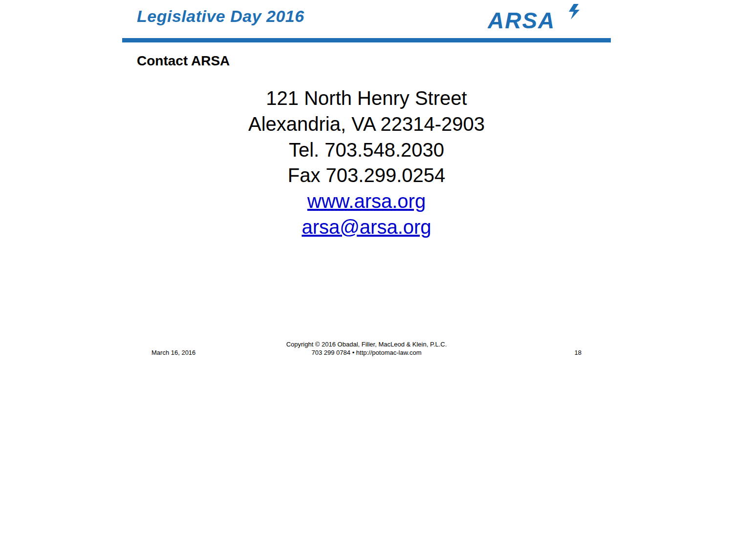Legislative Day 2016
ARSA
Contact ARSA
121 North Henry Street
Alexandria, VA 22314-2903
Tel. 703.548.2030
Fax 703.299.0254
www.arsa.org
arsa@arsa.org
March 16, 2016
Copyright © 2016 Obadal, Filler, MacLeod & Klein, P.L.C.
703 299 0784 • http://potomac-law.com
18